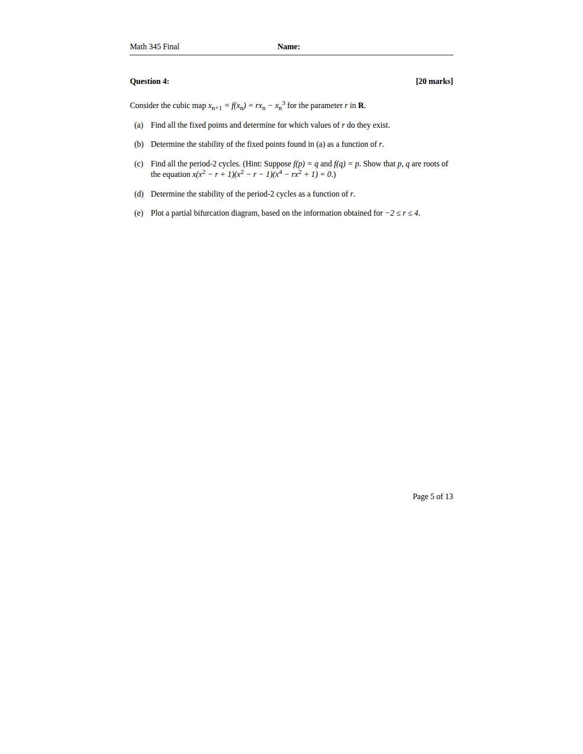Math 345 Final
Name:
Question 4: [20 marks]
Consider the cubic map xn+1 = f(xn) = rxn − xn3 for the parameter r in R.
Find all the fixed points and determine for which values of r do they exist.
Determine the stability of the fixed points found in (a) as a function of r.
Find all the period-2 cycles. (Hint: Suppose f(p) = q and f(q) = p. Show that p, q are roots of the equation x(x2 − r + 1)(x2 − r − 1)(x4 − rx2 + 1) = 0.)
Determine the stability of the period-2 cycles as a function of r.
Plot a partial bifurcation diagram, based on the information obtained for −2 ≤ r ≤ 4.
Page 5 of 13